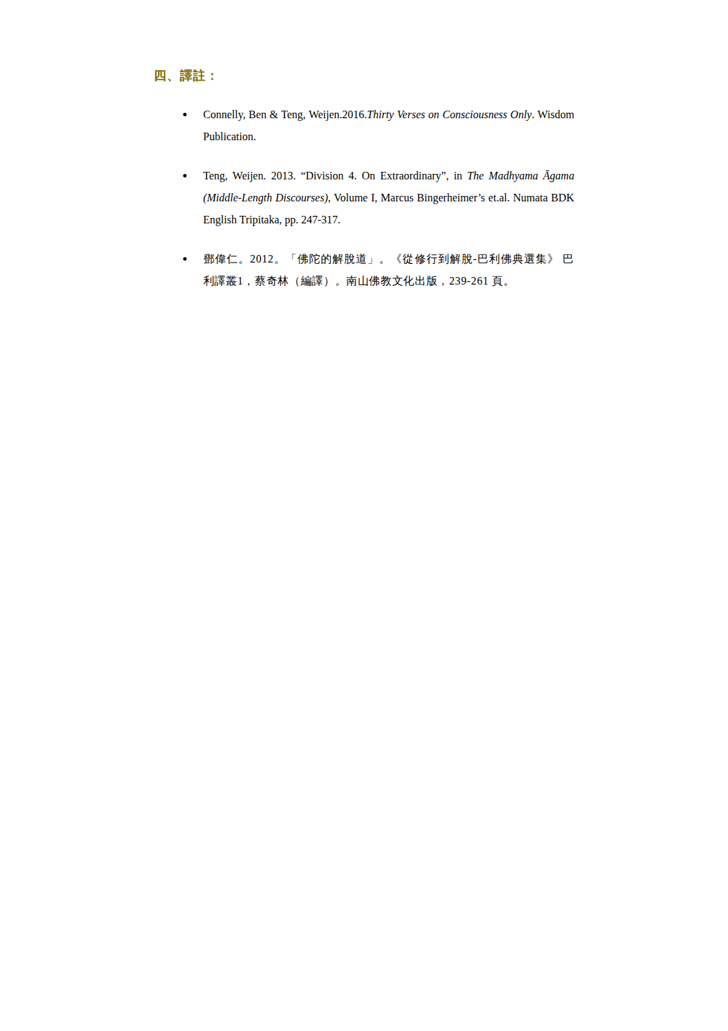四、譯註：
Connelly, Ben & Teng, Weijen.2016.Thirty Verses on Consciousness Only. Wisdom Publication.
Teng, Weijen. 2013. “Division 4. On Extraordinary”, in The Madhyama Āgama (Middle-Length Discourses), Volume I, Marcus Bingerheimer’s et.al. Numata BDK English Tripitaka, pp. 247-317.
鄧偉仁。2012。「佛陀的解脫道」。《從修行到解脫-巴利佛典選集》 巴利譯叢1，蔡奇林（編譯）。南山佛教文化出版，239-261 頁。